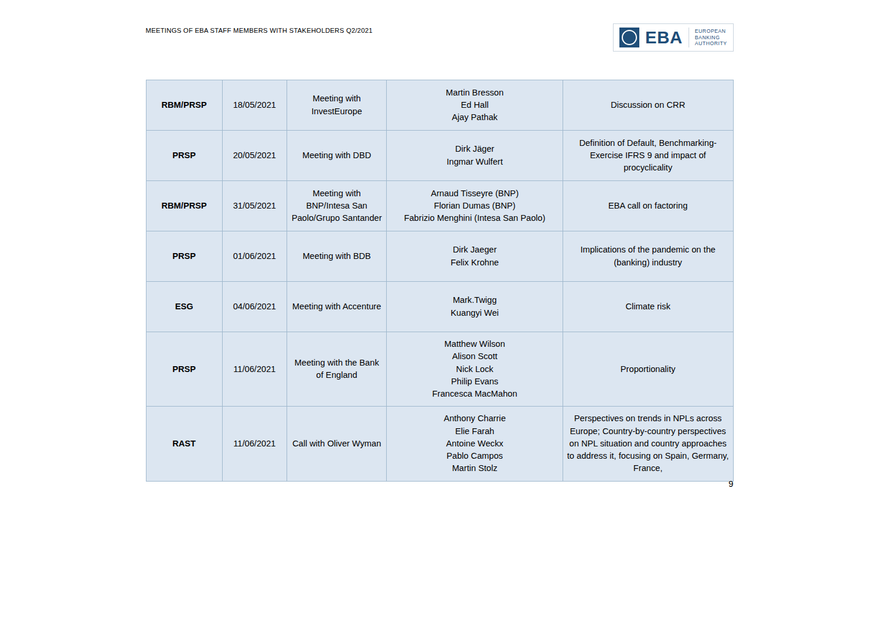Meetings of EBA staff members with stakeholders Q2/2021
EBA
European
Banking
Authority
| RBM/PRSP | 18/05/2021 | Meeting with InvestEurope | Martin Bresson Ed Hall Ajay Pathak | Discussion on CRR |
| PRSP | 20/05/2021 | Meeting with DBD | Dirk Jäger Ingmar Wulfert | Definition of Default, Benchmarking-Exercise IFRS 9 and impact of procyclicality |
| RBM/PRSP | 31/05/2021 | Meeting with BNP/Intesa San Paolo/Grupo Santander | Arnaud Tisseyre (BNP) Florian Dumas (BNP) Fabrizio Menghini (Intesa San Paolo) | EBA call on factoring |
| PRSP | 01/06/2021 | Meeting with BDB | Dirk Jaeger Felix Krohne | Implications of the pandemic on the (banking) industry |
| ESG | 04/06/2021 | Meeting with Accenture | Mark.Twigg Kuangyi Wei | Climate risk |
| PRSP | 11/06/2021 | Meeting with the Bank of England | Matthew Wilson Alison Scott Nick Lock Philip Evans Francesca MacMahon | Proportionality |
| RAST | 11/06/2021 | Call with Oliver Wyman | Anthony Charrie Elie Farah Antoine Weckx Pablo Campos Martin Stolz | Perspectives on trends in NPLs across Europe; Country-by-country perspectives on NPL situation and country approaches to address it, focusing on Spain, Germany, France, |
9